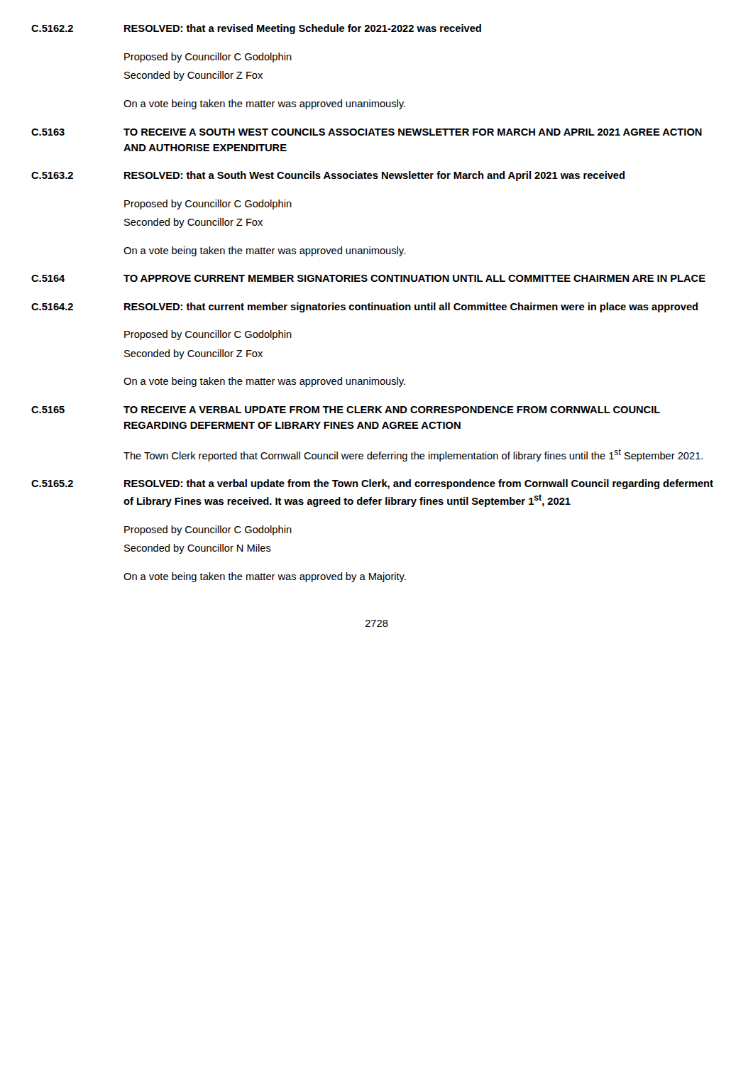C.5162.2
RESOLVED: that a revised Meeting Schedule for 2021-2022 was received
Proposed by Councillor C Godolphin
Seconded by Councillor Z Fox
On a vote being taken the matter was approved unanimously.
C.5163
TO RECEIVE A SOUTH WEST COUNCILS ASSOCIATES NEWSLETTER FOR MARCH AND APRIL 2021 AGREE ACTION AND AUTHORISE EXPENDITURE
C.5163.2
RESOLVED: that a South West Councils Associates Newsletter for March and April 2021 was received
Proposed by Councillor C Godolphin
Seconded by Councillor Z Fox
On a vote being taken the matter was approved unanimously.
C.5164
TO APPROVE CURRENT MEMBER SIGNATORIES CONTINUATION UNTIL ALL COMMITTEE CHAIRMEN ARE IN PLACE
C.5164.2
RESOLVED: that current member signatories continuation until all Committee Chairmen were in place was approved
Proposed by Councillor C Godolphin
Seconded by Councillor Z Fox
On a vote being taken the matter was approved unanimously.
C.5165
TO RECEIVE A VERBAL UPDATE FROM THE CLERK AND CORRESPONDENCE FROM CORNWALL COUNCIL REGARDING DEFERMENT OF LIBRARY FINES AND AGREE ACTION
The Town Clerk reported that Cornwall Council were deferring the implementation of library fines until the 1st September 2021.
C.5165.2
RESOLVED: that a verbal update from the Town Clerk, and correspondence from Cornwall Council regarding deferment of Library Fines was received. It was agreed to defer library fines until September 1st, 2021
Proposed by Councillor C Godolphin
Seconded by Councillor N Miles
On a vote being taken the matter was approved by a Majority.
2728